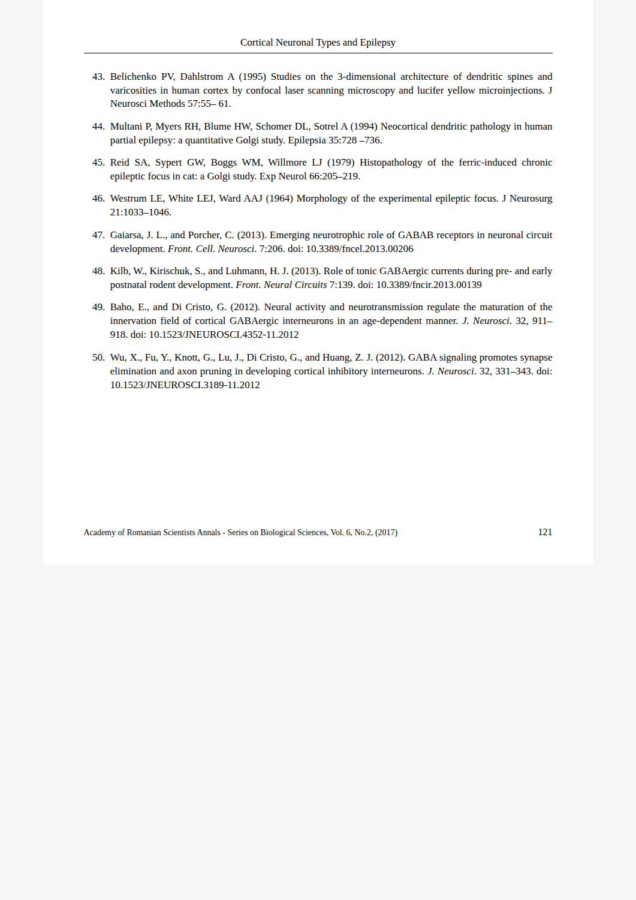Cortical Neuronal Types and Epilepsy
43. Belichenko PV, Dahlstrom A (1995) Studies on the 3-dimensional architecture of dendritic spines and varicosities in human cortex by confocal laser scanning microscopy and lucifer yellow microinjections. J Neurosci Methods 57:55– 61.
44. Multani P, Myers RH, Blume HW, Schomer DL, Sotrel A (1994) Neocortical dendritic pathology in human partial epilepsy: a quantitative Golgi study. Epilepsia 35:728 –736.
45. Reid SA, Sypert GW, Boggs WM, Willmore LJ (1979) Histopathology of the ferric-induced chronic epileptic focus in cat: a Golgi study. Exp Neurol 66:205–219.
46. Westrum LE, White LEJ, Ward AAJ (1964) Morphology of the experimental epileptic focus. J Neurosurg 21:1033–1046.
47. Gaiarsa, J. L., and Porcher, C. (2013). Emerging neurotrophic role of GABAB receptors in neuronal circuit development. Front. Cell. Neurosci. 7:206. doi: 10.3389/fncel.2013.00206
48. Kilb, W., Kirischuk, S., and Luhmann, H. J. (2013). Role of tonic GABAergic currents during pre- and early postnatal rodent development. Front. Neural Circuits 7:139. doi: 10.3389/fncir.2013.00139
49. Baho, E., and Di Cristo, G. (2012). Neural activity and neurotransmission regulate the maturation of the innervation field of cortical GABAergic interneurons in an age-dependent manner. J. Neurosci. 32, 911–918. doi: 10.1523/JNEUROSCI.4352-11.2012
50. Wu, X., Fu, Y., Knott, G., Lu, J., Di Cristo, G., and Huang, Z. J. (2012). GABA signaling promotes synapse elimination and axon pruning in developing cortical inhibitory interneurons. J. Neurosci. 32, 331–343. doi: 10.1523/JNEUROSCI.3189-11.2012
Academy of Romanian Scientists Annals - Series on Biological Sciences, Vol. 6, No.2, (2017) 121